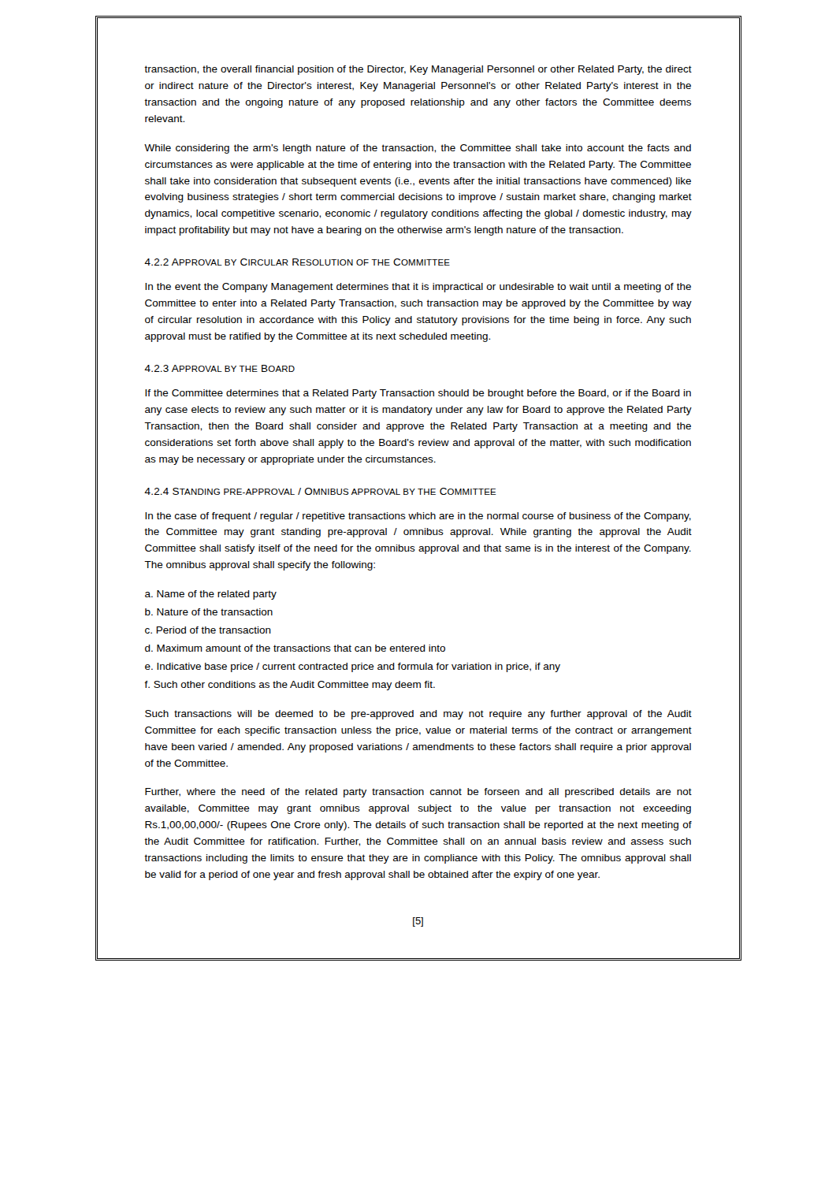transaction, the overall financial position of the Director, Key Managerial Personnel or other Related Party, the direct or indirect nature of the Director's interest, Key Managerial Personnel's or other Related Party's interest in the transaction and the ongoing nature of any proposed relationship and any other factors the Committee deems relevant.
While considering the arm's length nature of the transaction, the Committee shall take into account the facts and circumstances as were applicable at the time of entering into the transaction with the Related Party. The Committee shall take into consideration that subsequent events (i.e., events after the initial transactions have commenced) like evolving business strategies / short term commercial decisions to improve / sustain market share, changing market dynamics, local competitive scenario, economic / regulatory conditions affecting the global / domestic industry, may impact profitability but may not have a bearing on the otherwise arm's length nature of the transaction.
4.2.2 APPROVAL BY CIRCULAR RESOLUTION OF THE COMMITTEE
In the event the Company Management determines that it is impractical or undesirable to wait until a meeting of the Committee to enter into a Related Party Transaction, such transaction may be approved by the Committee by way of circular resolution in accordance with this Policy and statutory provisions for the time being in force. Any such approval must be ratified by the Committee at its next scheduled meeting.
4.2.3 APPROVAL BY THE BOARD
If the Committee determines that a Related Party Transaction should be brought before the Board, or if the Board in any case elects to review any such matter or it is mandatory under any law for Board to approve the Related Party Transaction, then the Board shall consider and approve the Related Party Transaction at a meeting and the considerations set forth above shall apply to the Board's review and approval of the matter, with such modification as may be necessary or appropriate under the circumstances.
4.2.4 STANDING PRE-APPROVAL / OMNIBUS APPROVAL BY THE COMMITTEE
In the case of frequent / regular / repetitive transactions which are in the normal course of business of the Company, the Committee may grant standing pre-approval / omnibus approval. While granting the approval the Audit Committee shall satisfy itself of the need for the omnibus approval and that same is in the interest of the Company. The omnibus approval shall specify the following:
a. Name of the related party
b. Nature of the transaction
c. Period of the transaction
d. Maximum amount of the transactions that can be entered into
e. Indicative base price / current contracted price and formula for variation in price, if any
f. Such other conditions as the Audit Committee may deem fit.
Such transactions will be deemed to be pre-approved and may not require any further approval of the Audit Committee for each specific transaction unless the price, value or material terms of the contract or arrangement have been varied / amended. Any proposed variations / amendments to these factors shall require a prior approval of the Committee.
Further, where the need of the related party transaction cannot be forseen and all prescribed details are not available, Committee may grant omnibus approval subject to the value per transaction not exceeding Rs.1,00,00,000/- (Rupees One Crore only). The details of such transaction shall be reported at the next meeting of the Audit Committee for ratification. Further, the Committee shall on an annual basis review and assess such transactions including the limits to ensure that they are in compliance with this Policy. The omnibus approval shall be valid for a period of one year and fresh approval shall be obtained after the expiry of one year.
[5]